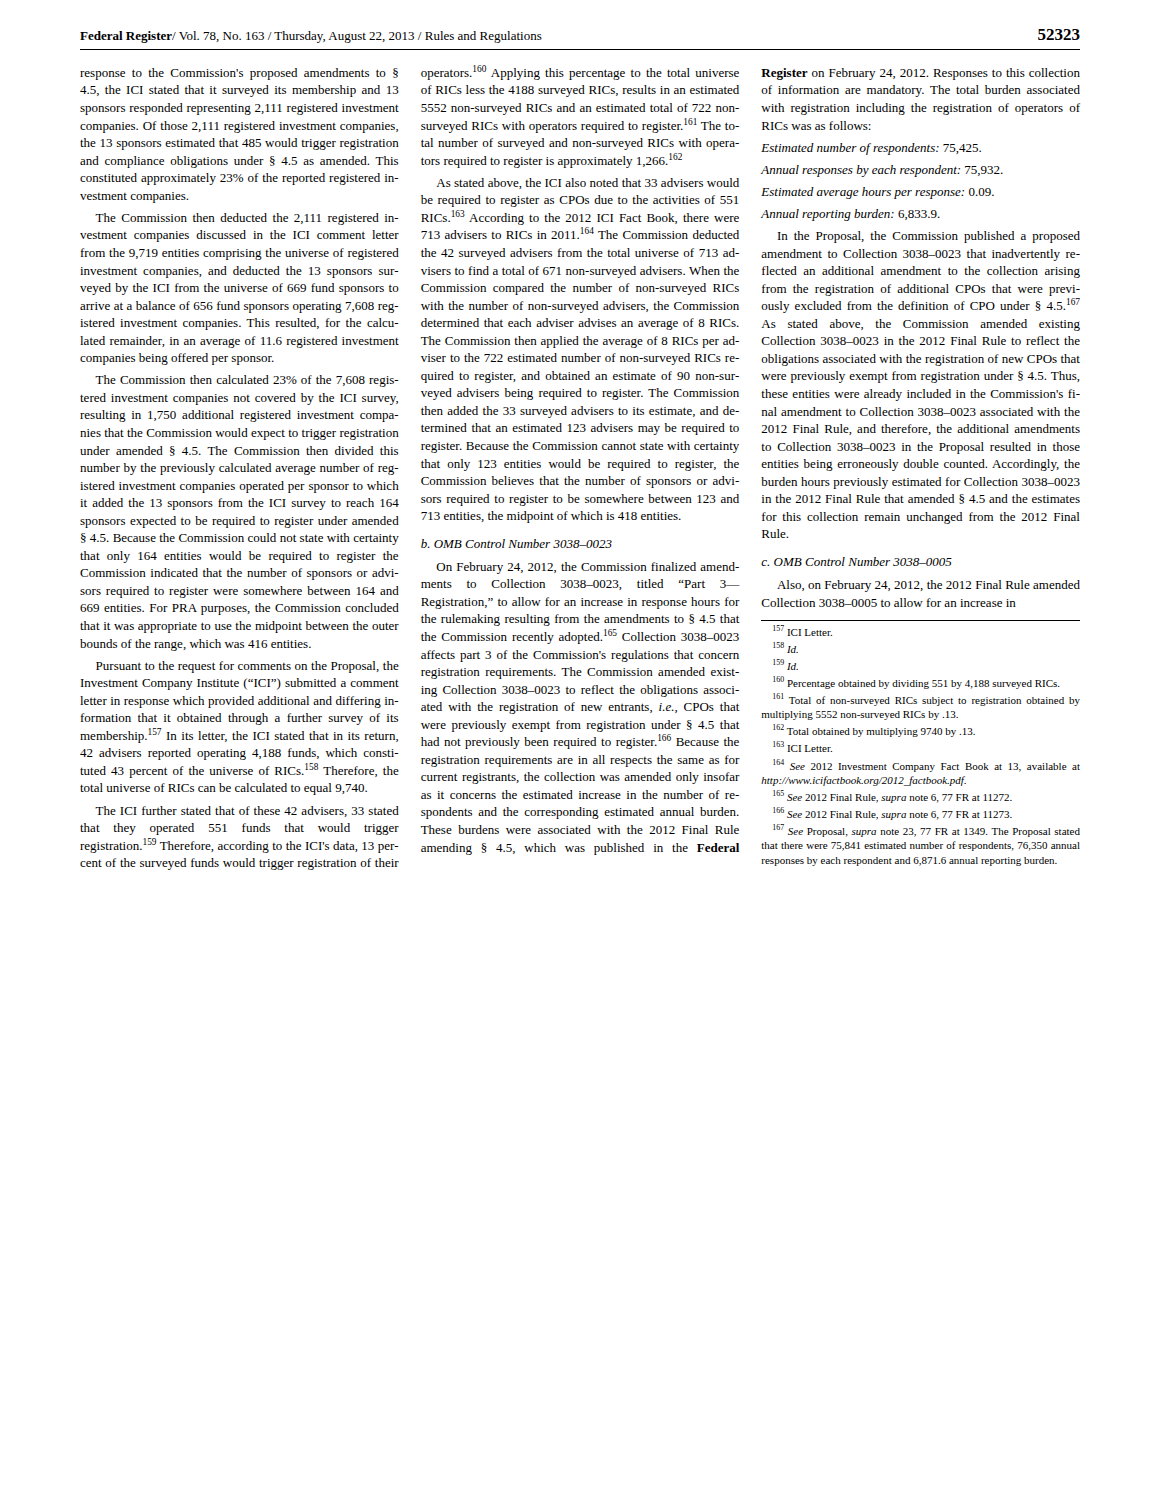Federal Register/ Vol. 78, No. 163 / Thursday, August 22, 2013 / Rules and Regulations
52323
response to the Commission's proposed amendments to § 4.5, the ICI stated that it surveyed its membership and 13 sponsors responded representing 2,111 registered investment companies. Of those 2,111 registered investment companies, the 13 sponsors estimated that 485 would trigger registration and compliance obligations under § 4.5 as amended. This constituted approximately 23% of the reported registered investment companies.
The Commission then deducted the 2,111 registered investment companies discussed in the ICI comment letter from the 9,719 entities comprising the universe of registered investment companies, and deducted the 13 sponsors surveyed by the ICI from the universe of 669 fund sponsors to arrive at a balance of 656 fund sponsors operating 7,608 registered investment companies. This resulted, for the calculated remainder, in an average of 11.6 registered investment companies being offered per sponsor.
The Commission then calculated 23% of the 7,608 registered investment companies not covered by the ICI survey, resulting in 1,750 additional registered investment companies that the Commission would expect to trigger registration under amended § 4.5. The Commission then divided this number by the previously calculated average number of registered investment companies operated per sponsor to which it added the 13 sponsors from the ICI survey to reach 164 sponsors expected to be required to register under amended § 4.5. Because the Commission could not state with certainty that only 164 entities would be required to register the Commission indicated that the number of sponsors or advisors required to register were somewhere between 164 and 669 entities. For PRA purposes, the Commission concluded that it was appropriate to use the midpoint between the outer bounds of the range, which was 416 entities.
Pursuant to the request for comments on the Proposal, the Investment Company Institute (“ICI”) submitted a comment letter in response which provided additional and differing information that it obtained through a further survey of its membership.157 In its letter, the ICI stated that in its return, 42 advisers reported operating 4,188 funds, which constituted 43 percent of the universe of RICs.158 Therefore, the total universe of RICs can be calculated to equal 9,740.
The ICI further stated that of these 42 advisers, 33 stated that they operated 551 funds that would trigger registration.159 Therefore, according to the ICI's data, 13 percent of the surveyed funds would trigger registration of their operators.160 Applying this percentage to the total universe of RICs less the 4188 surveyed RICs, results in an estimated 5552 non-surveyed RICs and an estimated total of 722 non-surveyed RICs with operators required to register.161 The total number of surveyed and non-surveyed RICs with operators required to register is approximately 1,266.162
As stated above, the ICI also noted that 33 advisers would be required to register as CPOs due to the activities of 551 RICs.163 According to the 2012 ICI Fact Book, there were 713 advisers to RICs in 2011.164 The Commission deducted the 42 surveyed advisers from the total universe of 713 advisers to find a total of 671 non-surveyed advisers. When the Commission compared the number of non-surveyed RICs with the number of non-surveyed advisers, the Commission determined that each adviser advises an average of 8 RICs. The Commission then applied the average of 8 RICs per adviser to the 722 estimated number of non-surveyed RICs required to register, and obtained an estimate of 90 non-surveyed advisers being required to register. The Commission then added the 33 surveyed advisers to its estimate, and determined that an estimated 123 advisers may be required to register. Because the Commission cannot state with certainty that only 123 entities would be required to register, the Commission believes that the number of sponsors or advisors required to register to be somewhere between 123 and 713 entities, the midpoint of which is 418 entities.
b. OMB Control Number 3038–0023
On February 24, 2012, the Commission finalized amendments to Collection 3038–0023, titled “Part 3—Registration,” to allow for an increase in response hours for the rulemaking resulting from the amendments to § 4.5 that the Commission recently adopted.165 Collection 3038–0023 affects part 3 of the Commission's regulations that concern registration requirements. The Commission amended existing Collection 3038–0023 to reflect the obligations associated with the registration of new entrants, i.e., CPOs that were previously exempt from registration under § 4.5 that had not previously been required to register.166 Because the registration requirements are in all respects the same as for current registrants, the collection was amended only insofar as it concerns the estimated increase in the number of respondents and the corresponding estimated annual burden. These burdens were associated with the 2012 Final Rule amending § 4.5, which was published in the Federal Register on February 24, 2012. Responses to this collection of information are mandatory. The total burden associated with registration including the registration of operators of RICs was as follows:
Estimated number of respondents: 75,425.
Annual responses by each respondent: 75,932.
Estimated average hours per response: 0.09.
Annual reporting burden: 6,833.9.
In the Proposal, the Commission published a proposed amendment to Collection 3038–0023 that inadvertently reflected an additional amendment to the collection arising from the registration of additional CPOs that were previously excluded from the definition of CPO under § 4.5.167 As stated above, the Commission amended existing Collection 3038–0023 in the 2012 Final Rule to reflect the obligations associated with the registration of new CPOs that were previously exempt from registration under § 4.5. Thus, these entities were already included in the Commission's final amendment to Collection 3038–0023 associated with the 2012 Final Rule, and therefore, the additional amendments to Collection 3038–0023 in the Proposal resulted in those entities being erroneously double counted. Accordingly, the burden hours previously estimated for Collection 3038–0023 in the 2012 Final Rule that amended § 4.5 and the estimates for this collection remain unchanged from the 2012 Final Rule.
c. OMB Control Number 3038–0005
Also, on February 24, 2012, the 2012 Final Rule amended Collection 3038–0005 to allow for an increase in
157 ICI Letter.
158 Id.
159 Id.
160 Percentage obtained by dividing 551 by 4,188 surveyed RICs.
161 Total of non-surveyed RICs subject to registration obtained by multiplying 5552 non-surveyed RICs by .13.
162 Total obtained by multiplying 9740 by .13.
163 ICI Letter.
164 See 2012 Investment Company Fact Book at 13, available at http://www.icifactbook.org/2012_factbook.pdf.
165 See 2012 Final Rule, supra note 6, 77 FR at 11272.
166 See 2012 Final Rule, supra note 6, 77 FR at 11273.
167 See Proposal, supra note 23, 77 FR at 1349. The Proposal stated that there were 75,841 estimated number of respondents, 76,350 annual responses by each respondent and 6,871.6 annual reporting burden.